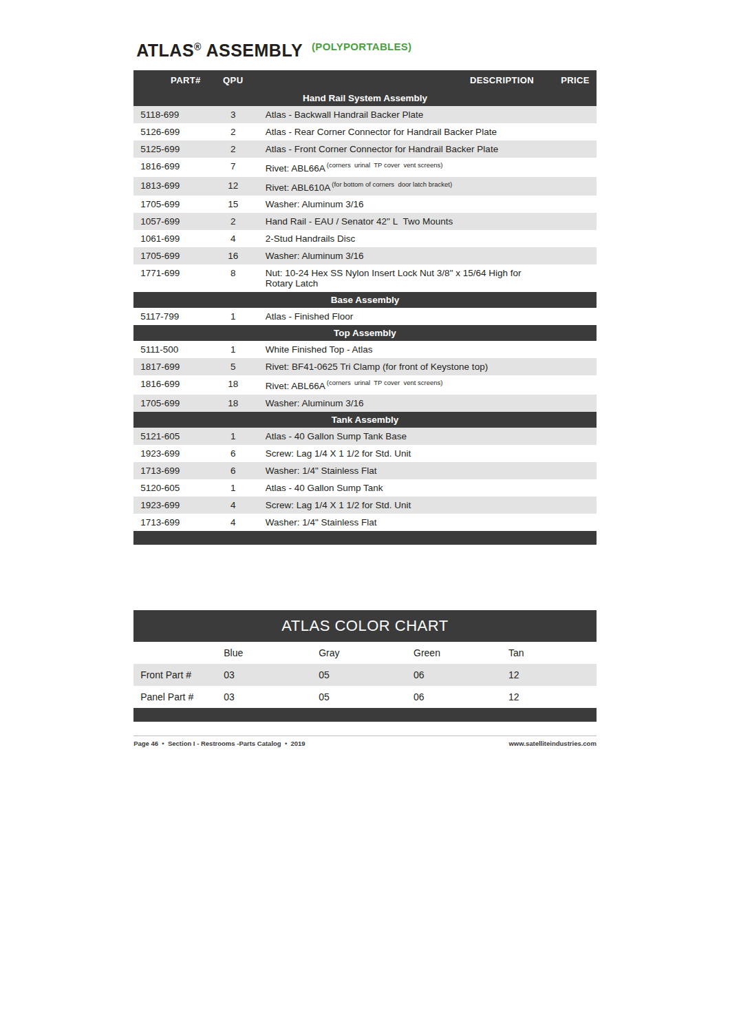Atlas® Assembly (Polyportables)
| PART# | QPU | DESCRIPTION | PRICE |
| --- | --- | --- | --- |
| Hand Rail System Assembly |
| 5118-699 | 3 | Atlas - Backwall Handrail Backer Plate | |
| 5126-699 | 2 | Atlas - Rear Corner Connector for Handrail Backer Plate | |
| 5125-699 | 2 | Atlas - Front Corner Connector for Handrail Backer Plate | |
| 1816-699 | 7 | Rivet: ABL66A (corners urinal TP cover vent screens) | |
| 1813-699 | 12 | Rivet: ABL610A (for bottom of corners door latch bracket) | |
| 1705-699 | 15 | Washer: Aluminum 3/16 | |
| 1057-699 | 2 | Hand Rail - EAU / Senator 42" L Two Mounts | |
| 1061-699 | 4 | 2-Stud Handrails Disc | |
| 1705-699 | 16 | Washer: Aluminum 3/16 | |
| 1771-699 | 8 | Nut: 10-24 Hex SS Nylon Insert Lock Nut 3/8" x 15/64 High for Rotary Latch | |
| Base Assembly |
| 5117-799 | 1 | Atlas - Finished Floor | |
| Top Assembly |
| 5111-500 | 1 | White Finished Top - Atlas | |
| 1817-699 | 5 | Rivet: BF41-0625 Tri Clamp (for front of Keystone top) | |
| 1816-699 | 18 | Rivet: ABL66A (corners urinal TP cover vent screens) | |
| 1705-699 | 18 | Washer: Aluminum 3/16 | |
| Tank Assembly |
| 5121-605 | 1 | Atlas - 40 Gallon Sump Tank Base | |
| 1923-699 | 6 | Screw: Lag 1/4 X 1 1/2 for Std. Unit | |
| 1713-699 | 6 | Washer: 1/4" Stainless Flat | |
| 5120-605 | 1 | Atlas - 40 Gallon Sump Tank | |
| 1923-699 | 4 | Screw: Lag 1/4 X 1 1/2 for Std. Unit | |
| 1713-699 | 4 | Washer: 1/4" Stainless Flat | |
| ATLAS COLOR CHART |
| | Blue | Gray | Green | Tan |
| Front Part # | 03 | 05 | 06 | 12 |
| Panel Part # | 03 | 05 | 06 | 12 |
Page 46 • Section I - Restrooms -Parts Catalog • 2019
www.satelliteindustries.com